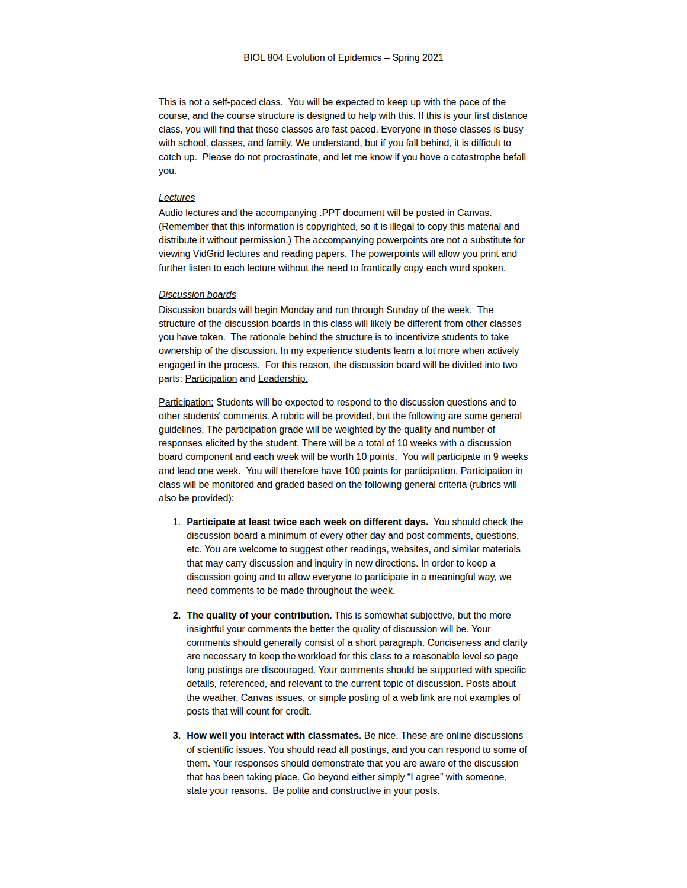BIOL 804 Evolution of Epidemics – Spring 2021
This is not a self-paced class. You will be expected to keep up with the pace of the course, and the course structure is designed to help with this. If this is your first distance class, you will find that these classes are fast paced. Everyone in these classes is busy with school, classes, and family. We understand, but if you fall behind, it is difficult to catch up. Please do not procrastinate, and let me know if you have a catastrophe befall you.
Lectures
Audio lectures and the accompanying .PPT document will be posted in Canvas. (Remember that this information is copyrighted, so it is illegal to copy this material and distribute it without permission.) The accompanying powerpoints are not a substitute for viewing VidGrid lectures and reading papers. The powerpoints will allow you print and further listen to each lecture without the need to frantically copy each word spoken.
Discussion boards
Discussion boards will begin Monday and run through Sunday of the week. The structure of the discussion boards in this class will likely be different from other classes you have taken. The rationale behind the structure is to incentivize students to take ownership of the discussion. In my experience students learn a lot more when actively engaged in the process. For this reason, the discussion board will be divided into two parts: Participation and Leadership.
Participation: Students will be expected to respond to the discussion questions and to other students' comments. A rubric will be provided, but the following are some general guidelines. The participation grade will be weighted by the quality and number of responses elicited by the student. There will be a total of 10 weeks with a discussion board component and each week will be worth 10 points. You will participate in 9 weeks and lead one week. You will therefore have 100 points for participation. Participation in class will be monitored and graded based on the following general criteria (rubrics will also be provided):
Participate at least twice each week on different days. You should check the discussion board a minimum of every other day and post comments, questions, etc. You are welcome to suggest other readings, websites, and similar materials that may carry discussion and inquiry in new directions. In order to keep a discussion going and to allow everyone to participate in a meaningful way, we need comments to be made throughout the week.
The quality of your contribution. This is somewhat subjective, but the more insightful your comments the better the quality of discussion will be. Your comments should generally consist of a short paragraph. Conciseness and clarity are necessary to keep the workload for this class to a reasonable level so page long postings are discouraged. Your comments should be supported with specific details, referenced, and relevant to the current topic of discussion. Posts about the weather, Canvas issues, or simple posting of a web link are not examples of posts that will count for credit.
How well you interact with classmates. Be nice. These are online discussions of scientific issues. You should read all postings, and you can respond to some of them. Your responses should demonstrate that you are aware of the discussion that has been taking place. Go beyond either simply “I agree” with someone, state your reasons. Be polite and constructive in your posts.